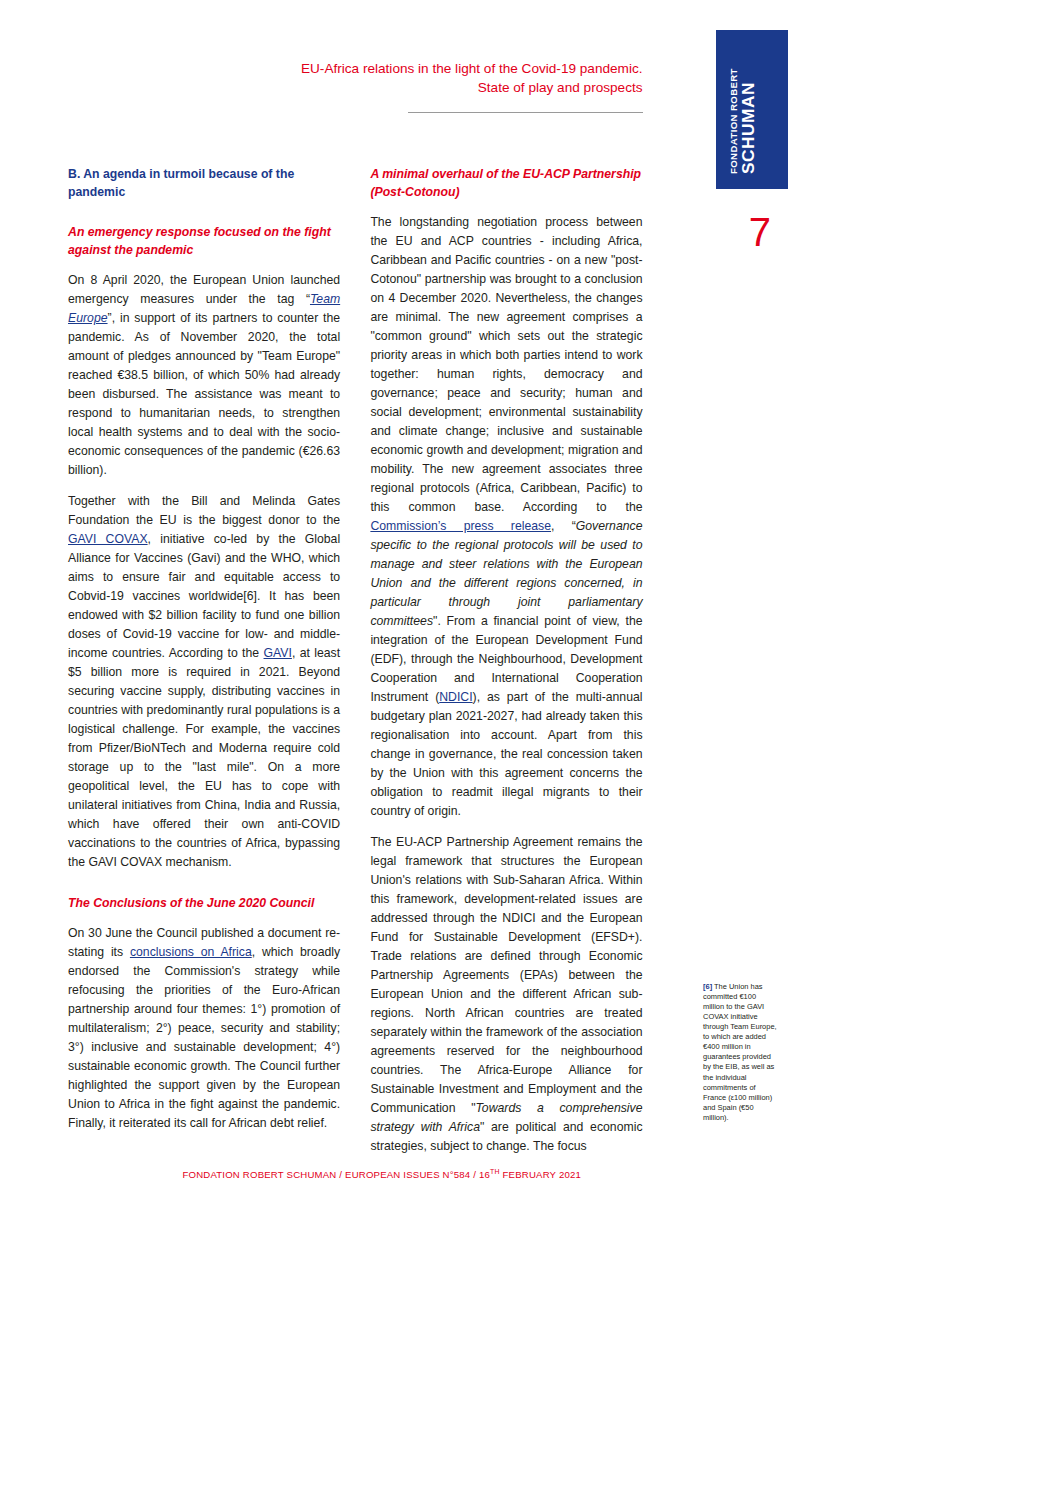FONDATION ROBERT SCHUMAN
7
EU-Africa relations in the light of the Covid-19 pandemic.
State of play and prospects
B. An agenda in turmoil because of the pandemic
An emergency response focused on the fight against the pandemic
On 8 April 2020, the European Union launched emergency measures under the tag “Team Europe”, in support of its partners to counter the pandemic. As of November 2020, the total amount of pledges announced by "Team Europe" reached €38.5 billion, of which 50% had already been disbursed. The assistance was meant to respond to humanitarian needs, to strengthen local health systems and to deal with the socio-economic consequences of the pandemic (€26.63 billion).
Together with the Bill and Melinda Gates Foundation the EU is the biggest donor to the GAVI COVAX, initiative co-led by the Global Alliance for Vaccines (Gavi) and the WHO, which aims to ensure fair and equitable access to Cobvid-19 vaccines worldwide[6]. It has been endowed with $2 billion facility to fund one billion doses of Covid-19 vaccine for low- and middle-income countries. According to the GAVI, at least $5 billion more is required in 2021. Beyond securing vaccine supply, distributing vaccines in countries with predominantly rural populations is a logistical challenge. For example, the vaccines from Pfizer/BioNTech and Moderna require cold storage up to the "last mile". On a more geopolitical level, the EU has to cope with unilateral initiatives from China, India and Russia, which have offered their own anti-COVID vaccinations to the countries of Africa, bypassing the GAVI COVAX mechanism.
The Conclusions of the June 2020 Council
On 30 June the Council published a document re-stating its conclusions on Africa, which broadly endorsed the Commission's strategy while refocusing the priorities of the Euro-African partnership around four themes: 1°) promotion of multilateralism; 2°) peace, security and stability; 3°) inclusive and sustainable development; 4°) sustainable economic growth. The Council further highlighted the support given by the European Union to Africa in the fight against the pandemic. Finally, it reiterated its call for African debt relief.
A minimal overhaul of the EU-ACP Partnership (Post-Cotonou)
The longstanding negotiation process between the EU and ACP countries - including Africa, Caribbean and Pacific countries - on a new "post-Cotonou" partnership was brought to a conclusion on 4 December 2020. Nevertheless, the changes are minimal. The new agreement comprises a "common ground" which sets out the strategic priority areas in which both parties intend to work together: human rights, democracy and governance; peace and security; human and social development; environmental sustainability and climate change; inclusive and sustainable economic growth and development; migration and mobility. The new agreement associates three regional protocols (Africa, Caribbean, Pacific) to this common base. According to the Commission’s press release, “Governance specific to the regional protocols will be used to manage and steer relations with the European Union and the different regions concerned, in particular through joint parliamentary committees". From a financial point of view, the integration of the European Development Fund (EDF), through the Neighbourhood, Development Cooperation and International Cooperation Instrument (NDICI), as part of the multi-annual budgetary plan 2021-2027, had already taken this regionalisation into account. Apart from this change in governance, the real concession taken by the Union with this agreement concerns the obligation to readmit illegal migrants to their country of origin.
The EU-ACP Partnership Agreement remains the legal framework that structures the European Union's relations with Sub-Saharan Africa. Within this framework, development-related issues are addressed through the NDICI and the European Fund for Sustainable Development (EFSD+). Trade relations are defined through Economic Partnership Agreements (EPAs) between the European Union and the different African sub-regions. North African countries are treated separately within the framework of the association agreements reserved for the neighbourhood countries. The Africa-Europe Alliance for Sustainable Investment and Employment and the Communication "Towards a comprehensive strategy with Africa" are political and economic strategies, subject to change. The focus
[6] The Union has committed €100 million to the GAVI COVAX initiative through Team Europe, to which are added €400 million in guarantees provided by the EIB, as well as the individual commitments of France (ε100 million) and Spain (€50 million).
FONDATION ROBERT SCHUMAN / EUROPEAN ISSUES N°584 / 16TH FEBRUARY 2021